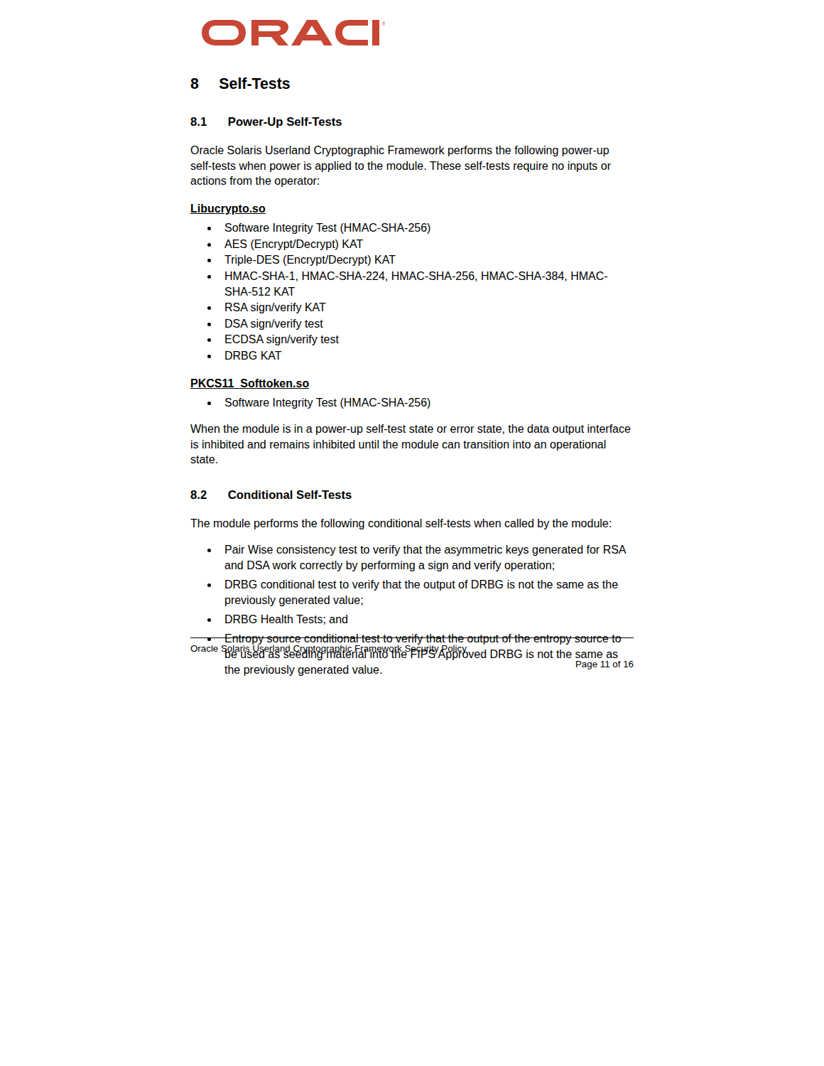®
8 Self-Tests
8.1 Power-Up Self-Tests
Oracle Solaris Userland Cryptographic Framework performs the following power-up self-tests when power is applied to the module. These self-tests require no inputs or actions from the operator:
Libucrypto.so
Software Integrity Test (HMAC-SHA-256)
AES (Encrypt/Decrypt) KAT
Triple-DES (Encrypt/Decrypt) KAT
HMAC-SHA-1, HMAC-SHA-224, HMAC-SHA-256, HMAC-SHA-384, HMAC-SHA-512 KAT
RSA sign/verify KAT
DSA sign/verify test
ECDSA sign/verify test
DRBG KAT
PKCS11_Softtoken.so
Software Integrity Test (HMAC-SHA-256)
When the module is in a power-up self-test state or error state, the data output interface is inhibited and remains inhibited until the module can transition into an operational state.
8.2 Conditional Self-Tests
The module performs the following conditional self-tests when called by the module:
Pair Wise consistency test to verify that the asymmetric keys generated for RSA and DSA work correctly by performing a sign and verify operation;
DRBG conditional test to verify that the output of DRBG is not the same as the previously generated value;
DRBG Health Tests; and
Entropy source conditional test to verify that the output of the entropy source to be used as seeding material into the FIPS Approved DRBG is not the same as the previously generated value.
Oracle Solaris Userland Cryptographic Framework Security Policy
Page 11 of 16